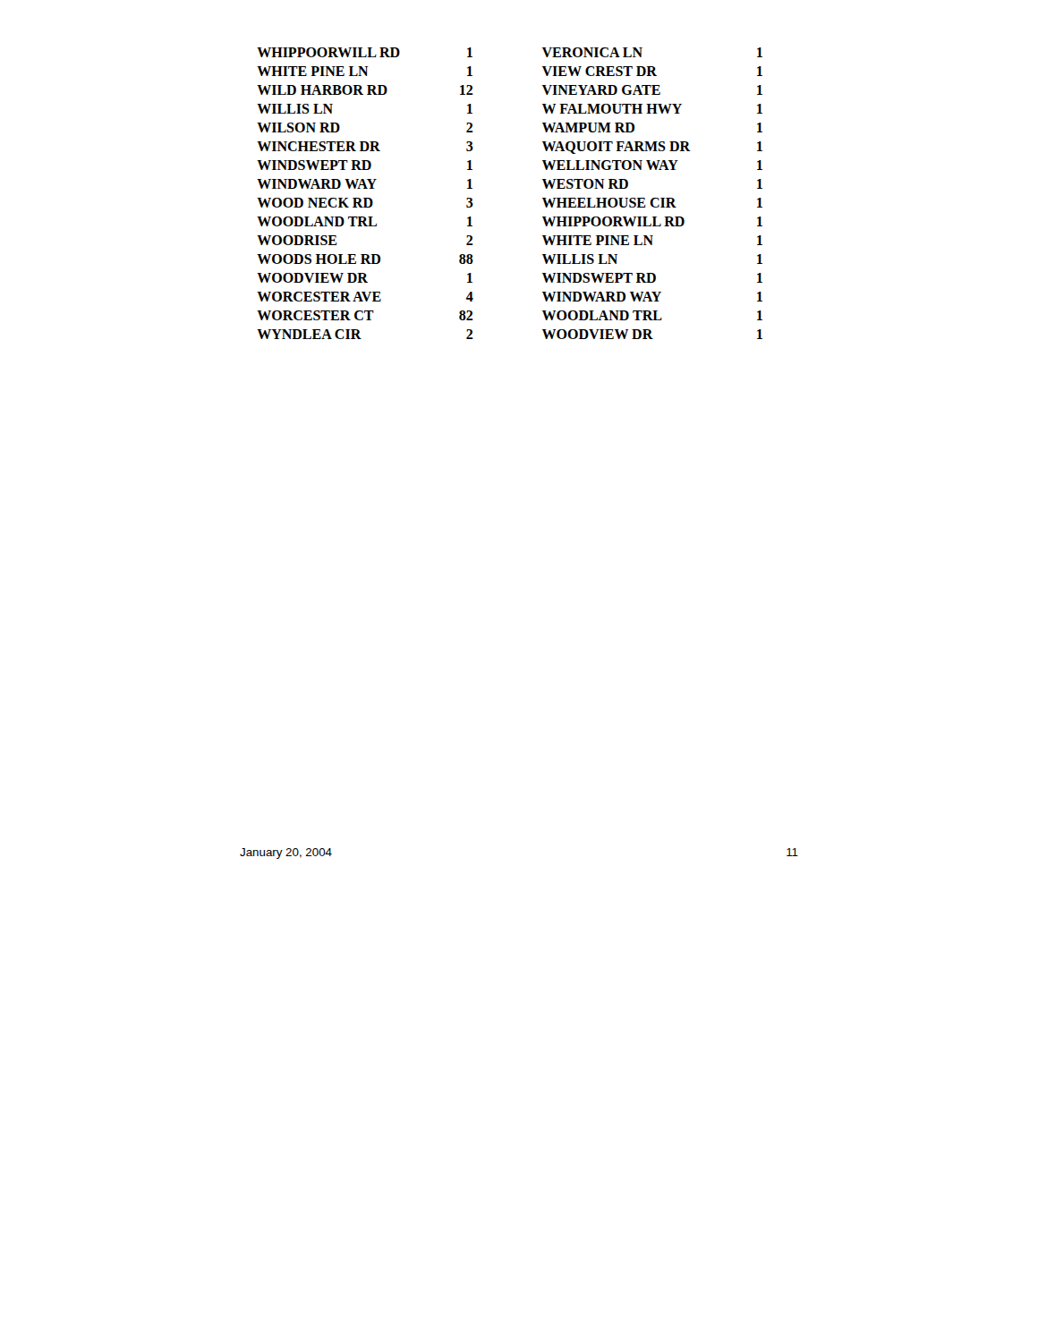| WHIPPOORWILL RD | 1 |
| WHITE PINE LN | 1 |
| WILD HARBOR RD | 12 |
| WILLIS LN | 1 |
| WILSON RD | 2 |
| WINCHESTER DR | 3 |
| WINDSWEPT RD | 1 |
| WINDWARD WAY | 1 |
| WOOD NECK RD | 3 |
| WOODLAND TRL | 1 |
| WOODRISE | 2 |
| WOODS HOLE RD | 88 |
| WOODVIEW DR | 1 |
| WORCESTER AVE | 4 |
| WORCESTER CT | 82 |
| WYNDLEA CIR | 2 |
| VERONICA LN | 1 |
| VIEW CREST DR | 1 |
| VINEYARD GATE | 1 |
| W FALMOUTH HWY | 1 |
| WAMPUM RD | 1 |
| WAQUOIT FARMS DR | 1 |
| WELLINGTON WAY | 1 |
| WESTON RD | 1 |
| WHEELHOUSE CIR | 1 |
| WHIPPOORWILL RD | 1 |
| WHITE PINE LN | 1 |
| WILLIS LN | 1 |
| WINDSWEPT RD | 1 |
| WINDWARD WAY | 1 |
| WOODLAND TRL | 1 |
| WOODVIEW DR | 1 |
January 20, 2004 11